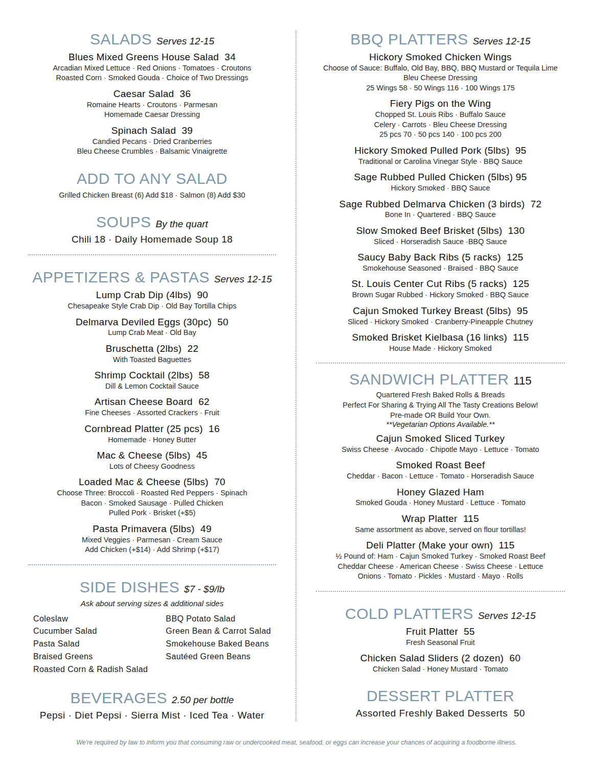Salads Serves 12-15
Blues Mixed Greens House Salad 34
Arcadian Mixed Lettuce · Red Onions · Tomatoes · Croutons
Roasted Corn · Smoked Gouda · Choice of Two Dressings
Caesar Salad 36
Romaine Hearts · Croutons · Parmesan
Homemade Caesar Dressing
Spinach Salad 39
Candied Pecans · Dried Cranberries
Bleu Cheese Crumbles · Balsamic Vinaigrette
Add to Any Salad
Grilled Chicken Breast (6) Add $18 · Salmon (8) Add $30
Soups By the quart
Chili 18 · Daily Homemade Soup 18
Appetizers & Pastas Serves 12-15
Lump Crab Dip (4lbs) 90
Chesapeake Style Crab Dip · Old Bay Tortilla Chips
Delmarva Deviled Eggs (30pc) 50
Lump Crab Meat · Old Bay
Bruschetta (2lbs) 22
With Toasted Baguettes
Shrimp Cocktail (2lbs) 58
Dill & Lemon Cocktail Sauce
Artisan Cheese Board 62
Fine Cheeses · Assorted Crackers · Fruit
Cornbread Platter (25 pcs) 16
Homemade · Honey Butter
Mac & Cheese (5lbs) 45
Lots of Cheesy Goodness
Loaded Mac & Cheese (5lbs) 70
Choose Three: Broccoli · Roasted Red Peppers · Spinach
Bacon · Smoked Sausage · Pulled Chicken
Pulled Pork · Brisket (+$5)
Pasta Primavera (5lbs) 49
Mixed Veggies · Parmesan · Cream Sauce
Add Chicken (+$14) · Add Shrimp (+$17)
Side Dishes $7 - $9/lb
Ask about serving sizes & additional sides
Coleslaw
Cucumber Salad
Pasta Salad
Braised Greens
Roasted Corn & Radish Salad
BBQ Potato Salad
Green Bean & Carrot Salad
Smokehouse Baked Beans
Sautéed Green Beans
Beverages 2.50 per bottle
Pepsi · Diet Pepsi · Sierra Mist · Iced Tea · Water
BBQ Platters Serves 12-15
Hickory Smoked Chicken Wings
Choose of Sauce: Buffalo, Old Bay, BBQ, BBQ Mustard or Tequila Lime
Bleu Cheese Dressing
25 Wings 58 · 50 Wings 116 · 100 Wings 175
Fiery Pigs on the Wing
Chopped St. Louis Ribs · Buffalo Sauce
Celery · Carrots · Bleu Cheese Dressing
25 pcs 70 · 50 pcs 140 · 100 pcs 200
Hickory Smoked Pulled Pork (5lbs) 95
Traditional or Carolina Vinegar Style · BBQ Sauce
Sage Rubbed Pulled Chicken (5lbs) 95
Hickory Smoked · BBQ Sauce
Sage Rubbed Delmarva Chicken (3 birds) 72
Bone In · Quartered · BBQ Sauce
Slow Smoked Beef Brisket (5lbs) 130
Sliced · Horseradish Sauce ·BBQ Sauce
Saucy Baby Back Ribs (5 racks) 125
Smokehouse Seasoned · Braised · BBQ Sauce
St. Louis Center Cut Ribs (5 racks) 125
Brown Sugar Rubbed · Hickory Smoked · BBQ Sauce
Cajun Smoked Turkey Breast (5lbs) 95
Sliced · Hickory Smoked · Cranberry-Pineapple Chutney
Smoked Brisket Kielbasa (16 links) 115
House Made · Hickory Smoked
Sandwich Platter 115
Quartered Fresh Baked Rolls & Breads
Perfect For Sharing & Trying All The Tasty Creations Below!
Pre-made OR Build Your Own.
**Vegetarian Options Available.**
Cajun Smoked Sliced Turkey
Swiss Cheese · Avocado · Chipotle Mayo · Lettuce · Tomato
Smoked Roast Beef
Cheddar · Bacon · Lettuce · Tomato · Horseradish Sauce
Honey Glazed Ham
Smoked Gouda · Honey Mustard · Lettuce · Tomato
Wrap Platter 115
Same assortment as above, served on flour tortillas!
Deli Platter (Make your own) 115
½ Pound of: Ham · Cajun Smoked Turkey · Smoked Roast Beef
Cheddar Cheese · American Cheese · Swiss Cheese · Lettuce
Onions · Tomato · Pickles · Mustard · Mayo · Rolls
Cold Platters Serves 12-15
Fruit Platter 55
Fresh Seasonal Fruit
Chicken Salad Sliders (2 dozen) 60
Chicken Salad · Honey Mustard · Tomato
Dessert Platter
Assorted Freshly Baked Desserts 50
We're required by law to inform you that consuming raw or undercooked meat, seafood, or eggs can increase your chances of acquiring a foodborne illness.